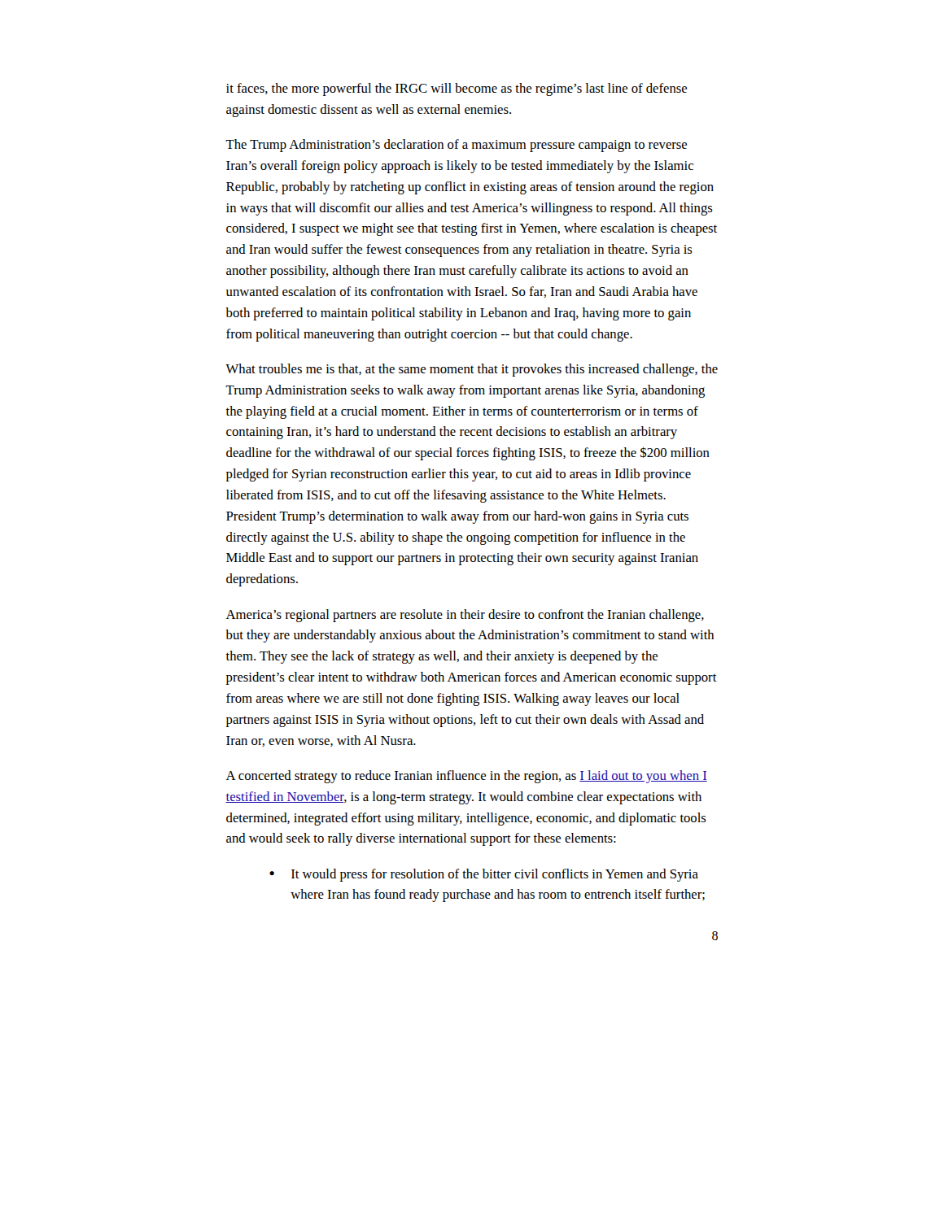it faces, the more powerful the IRGC will become as the regime’s last line of defense against domestic dissent as well as external enemies.
The Trump Administration’s declaration of a maximum pressure campaign to reverse Iran’s overall foreign policy approach is likely to be tested immediately by the Islamic Republic, probably by ratcheting up conflict in existing areas of tension around the region in ways that will discomfit our allies and test America’s willingness to respond. All things considered, I suspect we might see that testing first in Yemen, where escalation is cheapest and Iran would suffer the fewest consequences from any retaliation in theatre. Syria is another possibility, although there Iran must carefully calibrate its actions to avoid an unwanted escalation of its confrontation with Israel. So far, Iran and Saudi Arabia have both preferred to maintain political stability in Lebanon and Iraq, having more to gain from political maneuvering than outright coercion -- but that could change.
What troubles me is that, at the same moment that it provokes this increased challenge, the Trump Administration seeks to walk away from important arenas like Syria, abandoning the playing field at a crucial moment. Either in terms of counterterrorism or in terms of containing Iran, it’s hard to understand the recent decisions to establish an arbitrary deadline for the withdrawal of our special forces fighting ISIS, to freeze the $200 million pledged for Syrian reconstruction earlier this year, to cut aid to areas in Idlib province liberated from ISIS, and to cut off the lifesaving assistance to the White Helmets. President Trump’s determination to walk away from our hard-won gains in Syria cuts directly against the U.S. ability to shape the ongoing competition for influence in the Middle East and to support our partners in protecting their own security against Iranian depredations.
America’s regional partners are resolute in their desire to confront the Iranian challenge, but they are understandably anxious about the Administration’s commitment to stand with them. They see the lack of strategy as well, and their anxiety is deepened by the president’s clear intent to withdraw both American forces and American economic support from areas where we are still not done fighting ISIS. Walking away leaves our local partners against ISIS in Syria without options, left to cut their own deals with Assad and Iran or, even worse, with Al Nusra.
A concerted strategy to reduce Iranian influence in the region, as I laid out to you when I testified in November, is a long-term strategy. It would combine clear expectations with determined, integrated effort using military, intelligence, economic, and diplomatic tools and would seek to rally diverse international support for these elements:
It would press for resolution of the bitter civil conflicts in Yemen and Syria where Iran has found ready purchase and has room to entrench itself further;
8